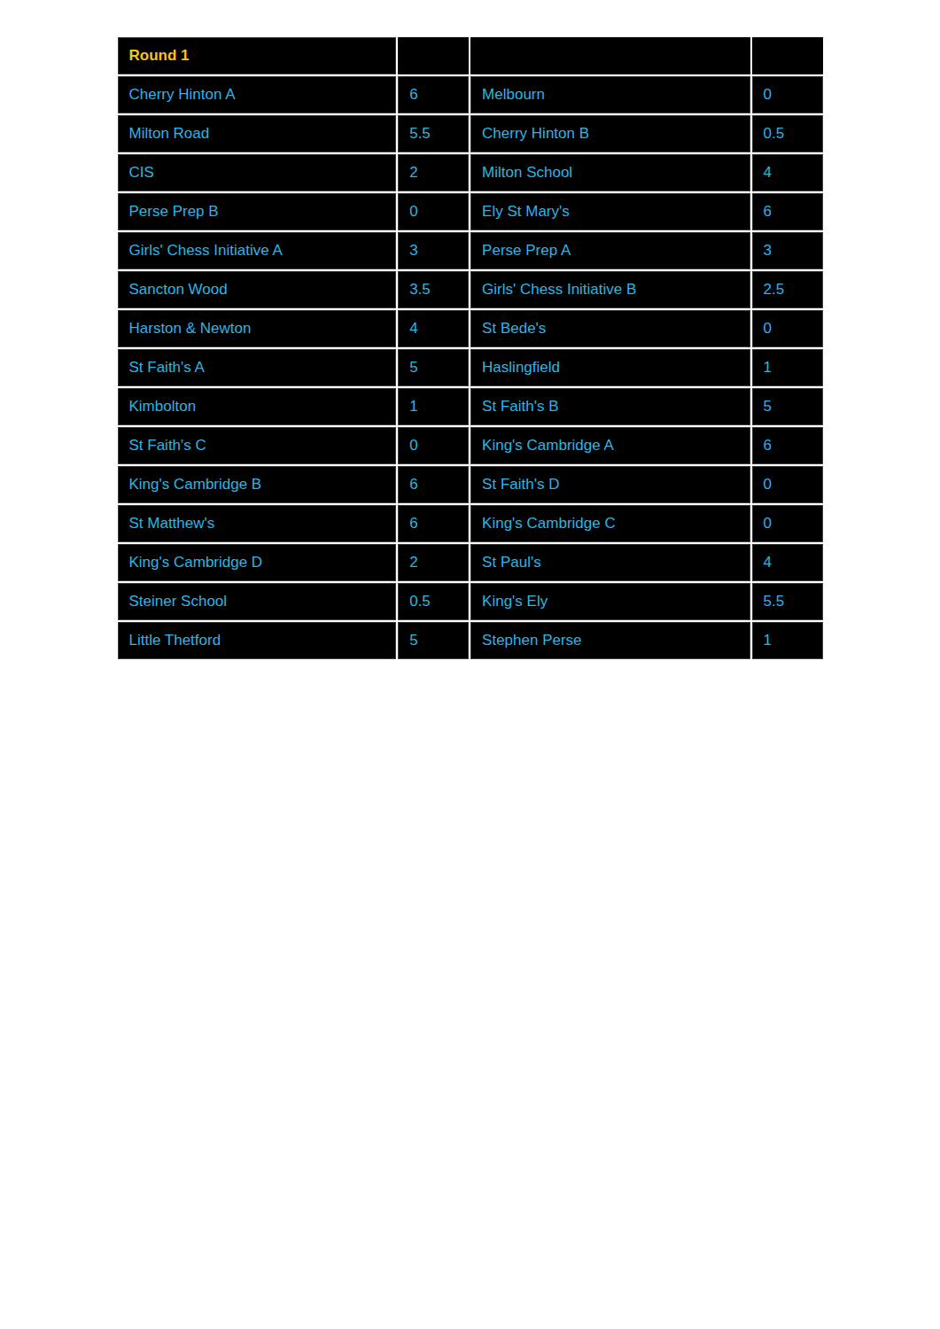| Round 1 | | | |
| Cherry Hinton A | 6 | Melbourn | 0 |
| Milton Road | 5.5 | Cherry Hinton B | 0.5 |
| CIS | 2 | Milton School | 4 |
| Perse Prep B | 0 | Ely St Mary's | 6 |
| Girls' Chess Initiative A | 3 | Perse Prep A | 3 |
| Sancton Wood | 3.5 | Girls' Chess Initiative B | 2.5 |
| Harston & Newton | 4 | St Bede's | 0 |
| St Faith's A | 5 | Haslingfield | 1 |
| Kimbolton | 1 | St Faith's B | 5 |
| St Faith's C | 0 | King's Cambridge A | 6 |
| King's Cambridge B | 6 | St Faith's D | 0 |
| St Matthew's | 6 | King's Cambridge C | 0 |
| King's Cambridge D | 2 | St Paul's | 4 |
| Steiner School | 0.5 | King's Ely | 5.5 |
| Little Thetford | 5 | Stephen Perse | 1 |